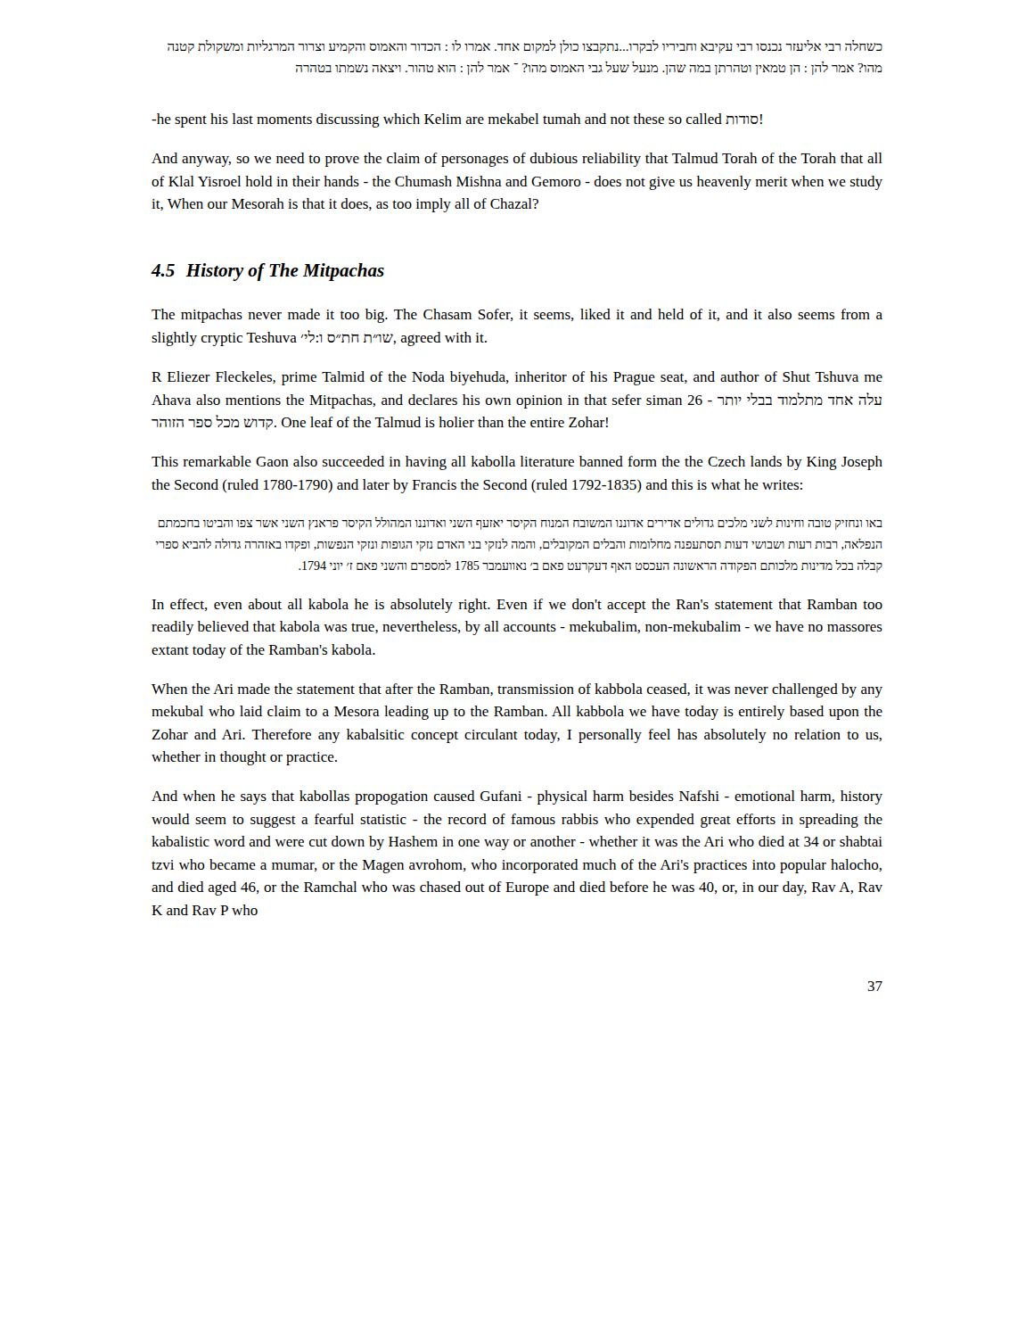כשחלה רבי אליעזר נכנסו רבי עקיבא וחביריו לבקרו...נתקבצו כולן למקום אחד. אמרו לו : הכדור והאמוס והקמיע וצרור המרגליות ומשקולת קטנה מהו? אמר להן : הן טמאין וטהרתן במה שהן. מנעל שעל גבי האמוס מהו? ־ אמר להן : הוא טהור. ויצאה נשמתו בטהרה
-he spent his last moments discussing which Kelim are mekabel tumah and not these so called סודות!
And anyway, so we need to prove the claim of personages of dubious reliability that Talmud Torah of the Torah that all of Klal Yisroel hold in their hands - the Chumash Mishna and Gemoro - does not give us heavenly merit when we study it, When our Mesorah is that it does, as too imply all of Chazal?
4.5 History of The Mitpachas
The mitpachas never made it too big. The Chasam Sofer, it seems, liked it and held of it, and it also seems from a slightly cryptic Teshuva שו״ת חת״ס ו:לי׳, agreed with it.
R Eliezer Fleckeles, prime Talmid of the Noda biyehuda, inheritor of his Prague seat, and author of Shut Tshuva me Ahava also mentions the Mitpachas, and declares his own opinion in that sefer siman 26 - עלה אחד מתלמוד בבלי יותר קדוש מכל ספר הזוהר. One leaf of the Talmud is holier than the entire Zohar!
This remarkable Gaon also succeeded in having all kabolla literature banned form the the Czech lands by King Joseph the Second (ruled 1780-1790) and later by Francis the Second (ruled 1792-1835) and this is what he writes:
באו ונחזיק טובה וחינות לשני מלכים גדולים אדירים אדוננו המשובח המנוח הקיסר יאזעף השני ואדוננו המהולל הקיסר פראנץ השני אשר צפו והביטו בחכמתם הנפלאה, רבות רעות ושבושי דעות תסתעפנה מחלומות והבלים המקובלים, והמה לנזקי בני האדם נזקי הגופות ונזקי הנפשות, ופקדו באזהרה גדולה להביא ספרי קבלה בכל מדינות מלכותם הפקודה הראשונה העכסט האף דעקרעט פאם ב׳ נאוועמבר 1785 למספרם והשני פאם ז׳ יוני 1794.
In effect, even about all kabola he is absolutely right. Even if we don't accept the Ran's statement that Ramban too readily believed that kabola was true, nevertheless, by all accounts - mekubalim, non-mekubalim - we have no massores extant today of the Ramban's kabola.
When the Ari made the statement that after the Ramban, transmission of kabbola ceased, it was never challenged by any mekubal who laid claim to a Mesora leading up to the Ramban. All kabbola we have today is entirely based upon the Zohar and Ari. Therefore any kabalsitic concept circulant today, I personally feel has absolutely no relation to us, whether in thought or practice.
And when he says that kabollas propogation caused Gufani - physical harm besides Nafshi - emotional harm, history would seem to suggest a fearful statistic - the record of famous rabbis who expended great efforts in spreading the kabalistic word and were cut down by Hashem in one way or another - whether it was the Ari who died at 34 or shabtai tzvi who became a mumar, or the Magen avrohom, who incorporated much of the Ari's practices into popular halocho, and died aged 46, or the Ramchal who was chased out of Europe and died before he was 40, or, in our day, Rav A, Rav K and Rav P who
37